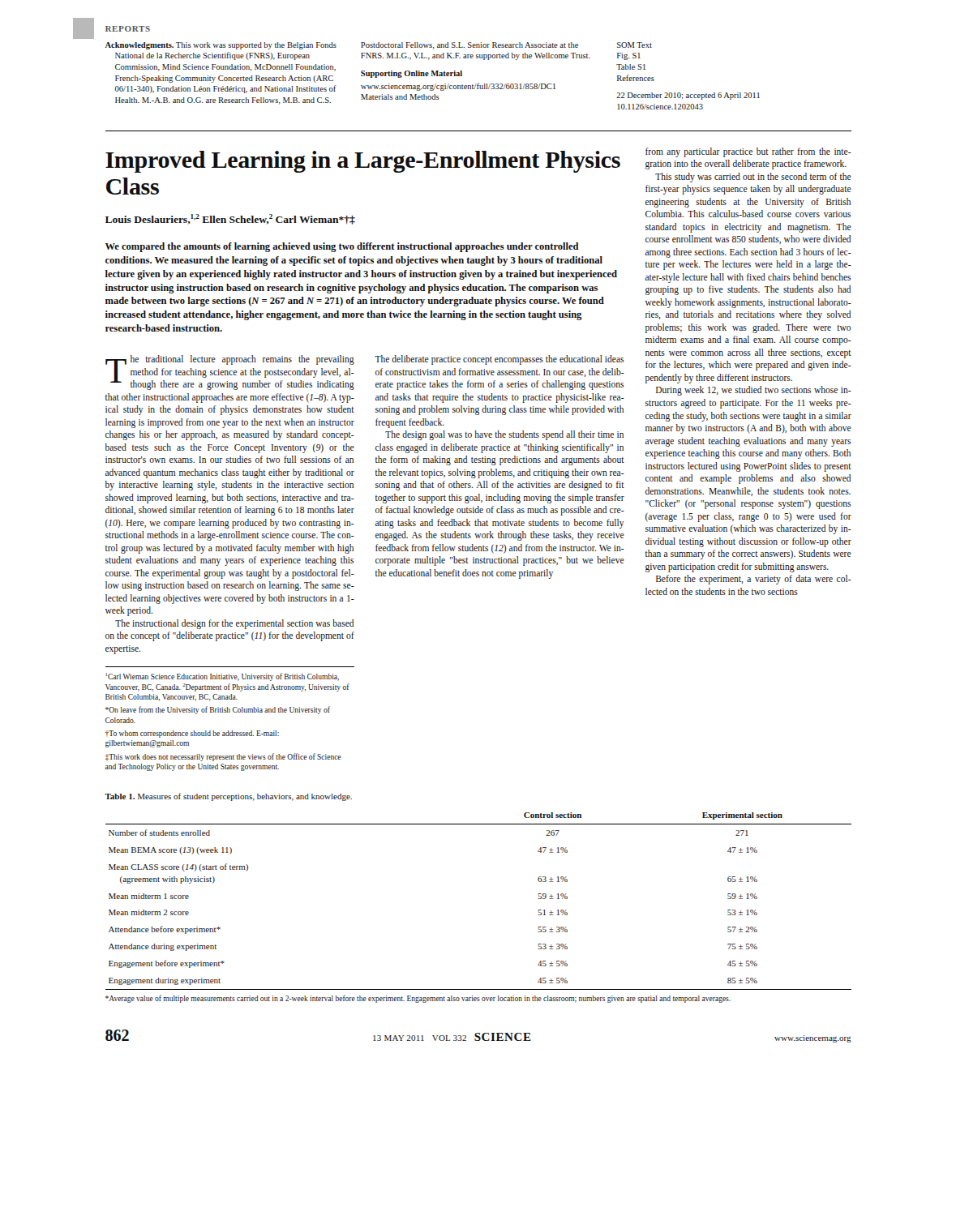REPORTS
Acknowledgments. This work was supported by the Belgian Fonds National de la Recherche Scientifique (FNRS), European Commission, Mind Science Foundation, McDonnell Foundation, French-Speaking Community Concerted Research Action (ARC 06/11-340), Fondation Léon Frédéricq, and National Institutes of Health. M.-A.B. and O.G. are Research Fellows, M.B. and C.S.
Postdoctoral Fellows, and S.L. Senior Research Associate at the FNRS. M.I.G., V.L., and K.F. are supported by the Wellcome Trust.
Supporting Online Material
www.sciencemag.org/cgi/content/full/332/6031/858/DC1
Materials and Methods
SOM Text
Fig. S1
Table S1
References
22 December 2010; accepted 6 April 2011
10.1126/science.1202043
Improved Learning in a Large-Enrollment Physics Class
Louis Deslauriers,1,2 Ellen Schelew,2 Carl Wieman*†‡
We compared the amounts of learning achieved using two different instructional approaches under controlled conditions. We measured the learning of a specific set of topics and objectives when taught by 3 hours of traditional lecture given by an experienced highly rated instructor and 3 hours of instruction given by a trained but inexperienced instructor using instruction based on research in cognitive psychology and physics education. The comparison was made between two large sections (N = 267 and N = 271) of an introductory undergraduate physics course. We found increased student attendance, higher engagement, and more than twice the learning in the section taught using research-based instruction.
The traditional lecture approach remains the prevailing method for teaching science at the postsecondary level, although there are a growing number of studies indicating that other instructional approaches are more effective (1–8). A typical study in the domain of physics demonstrates how student learning is improved from one year to the next when an instructor changes his or her approach, as measured by standard concept-based tests such as the Force Concept Inventory (9) or the instructor's own exams. In our studies of two full sessions of an advanced quantum mechanics class taught either by traditional or by interactive learning style, students in the interactive section showed improved learning, but both sections, interactive and traditional, showed similar retention of learning 6 to 18 months later (10). Here, we compare learning produced by two contrasting instructional methods in a large-enrollment science course. The control group was lectured by a motivated faculty member with high student evaluations and many years of experience teaching this course. The experimental group was taught by a postdoctoral fellow using instruction based on research on learning. The same selected learning objectives were covered by both instructors in a 1-week period.
The instructional design for the experimental section was based on the concept of "deliberate practice" (11) for the development of expertise.
1Carl Wieman Science Education Initiative, University of British Columbia, Vancouver, BC, Canada. 2Department of Physics and Astronomy, University of British Columbia, Vancouver, BC, Canada.
*On leave from the University of British Columbia and the University of Colorado.
†To whom correspondence should be addressed. E-mail: gilbertwieman@gmail.com
‡This work does not necessarily represent the views of the Office of Science and Technology Policy or the United States government.
The deliberate practice concept encompasses the educational ideas of constructivism and formative assessment. In our case, the deliberate practice takes the form of a series of challenging questions and tasks that require the students to practice physicist-like reasoning and problem solving during class time while provided with frequent feedback.
The design goal was to have the students spend all their time in class engaged in deliberate practice at "thinking scientifically" in the form of making and testing predictions and arguments about the relevant topics, solving problems, and critiquing their own reasoning and that of others. All of the activities are designed to fit together to support this goal, including moving the simple transfer of factual knowledge outside of class as much as possible and creating tasks and feedback that motivate students to become fully engaged. As the students work through these tasks, they receive feedback from fellow students (12) and from the instructor. We incorporate multiple "best instructional practices," but we believe the educational benefit does not come primarily
from any particular practice but rather from the integration into the overall deliberate practice framework.
This study was carried out in the second term of the first-year physics sequence taken by all undergraduate engineering students at the University of British Columbia. This calculus-based course covers various standard topics in electricity and magnetism. The course enrollment was 850 students, who were divided among three sections. Each section had 3 hours of lecture per week. The lectures were held in a large theater-style lecture hall with fixed chairs behind benches grouping up to five students. The students also had weekly homework assignments, instructional laboratories, and tutorials and recitations where they solved problems; this work was graded. There were two midterm exams and a final exam. All course components were common across all three sections, except for the lectures, which were prepared and given independently by three different instructors.
During week 12, we studied two sections whose instructors agreed to participate. For the 11 weeks preceding the study, both sections were taught in a similar manner by two instructors (A and B), both with above average student teaching evaluations and many years experience teaching this course and many others. Both instructors lectured using PowerPoint slides to present content and example problems and also showed demonstrations. Meanwhile, the students took notes. "Clicker" (or "personal response system") questions (average 1.5 per class, range 0 to 5) were used for summative evaluation (which was characterized by individual testing without discussion or follow-up other than a summary of the correct answers). Students were given participation credit for submitting answers.
Before the experiment, a variety of data were collected on the students in the two sections
Table 1. Measures of student perceptions, behaviors, and knowledge.
| | Control section | Experimental section |
| --- | --- | --- |
| Number of students enrolled | 267 | 271 |
| Mean BEMA score ( 13 ) (week 11) | 47 ± 1% | 47 ± 1% |
| Mean CLASS score ( 14 ) (start of term) (agreement with physicist) | 63 ± 1% | 65 ± 1% |
| Mean midterm 1 score | 59 ± 1% | 59 ± 1% |
| Mean midterm 2 score | 51 ± 1% | 53 ± 1% |
| Attendance before experiment* | 55 ± 3% | 57 ± 2% |
| Attendance during experiment | 53 ± 3% | 75 ± 5% |
| Engagement before experiment* | 45 ± 5% | 45 ± 5% |
| Engagement during experiment | 45 ± 5% | 85 ± 5% |
*Average value of multiple measurements carried out in a 2-week interval before the experiment. Engagement also varies over location in the classroom; numbers given are spatial and temporal averages.
862
13 MAY 2011 VOL 332 SCIENCE
www.sciencemag.org